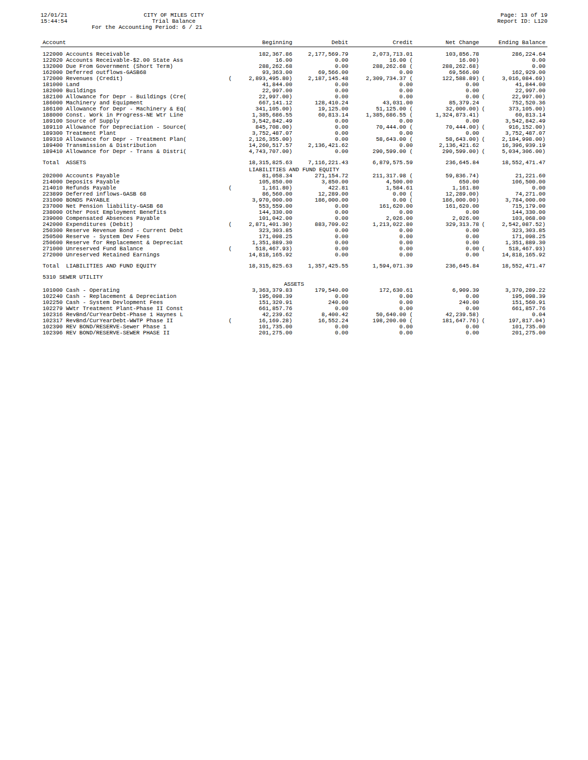12/01/21 CITY OF MILES CITY Page: 13 of 19
15:44:54 Trial Balance Report ID: L120
For the Accounting Period: 6 / 21
| Account | Beginning | Debit | Credit | Net Change | Ending Balance |
| --- | --- | --- | --- | --- | --- |
| 122000 Accounts Receivable | | 182,367.86 | 2,177,569.79 | 2,073,713.01 | | 103,856.78 | | 286,224.64 |
| 122020 Accounts Receivable-$2.00 State Ass | | 16.00 | 0.00 | 16.00 ( | | 16.00) | | 0.00 |
| 132000 Due From Government (Short Term) | | 288,262.68 | 0.00 | 288,262.68 ( | | 288,262.68) | | 0.00 |
| 162000 Deferred outflows-GASB68 | | 93,363.00 | 69,566.00 | 0.00 | | 69,566.00 | | 162,929.00 |
| 172000 Revenues (Credit) | ( | 2,893,495.80) | 2,187,145.48 | 2,309,734.37 ( | | 122,588.89) | ( | 3,016,084.69) |
| 181000 Land | | 41,844.00 | 0.00 | 0.00 | | 0.00 | | 41,844.00 |
| 182000 Buildings | | 22,997.00 | 0.00 | 0.00 | | 0.00 | | 22,997.00 |
| 182100 Allowance for Depr - Buildings (Cre( | | 22,997.00) | 0.00 | 0.00 | | 0.00 | ( | 22,997.00) |
| 186000 Machinery and Equipment | | 667,141.12 | 128,410.24 | 43,031.00 | | 85,379.24 | | 752,520.36 |
| 186100 Allowance for Depr - Machinery & Eq( | | 341,105.00) | 19,125.00 | 51,125.00 ( | | 32,000.00) | ( | 373,105.00) |
| 188000 Const. Work in Progress-NE Wtr Line | | 1,385,686.55 | 60,813.14 | 1,385,686.55 ( | | 1,324,873.41) | | 60,813.14 |
| 189100 Source of Supply | | 3,542,842.49 | 0.00 | 0.00 | | 0.00 | | 3,542,842.49 |
| 189110 Allowance for Depreciation - Source( | | 845,708.00) | 0.00 | 70,444.00 ( | | 70,444.00) | ( | 916,152.00) |
| 189300 Treatment Plant | | 3,752,487.07 | 0.00 | 0.00 | | 0.00 | | 3,752,487.07 |
| 189310 Allowance for Depr - Treatment Plan( | | 2,126,355.00) | 0.00 | 58,643.00 ( | | 58,643.00) | ( | 2,184,998.00) |
| 189400 Transmission & Distribution | | 14,260,517.57 | 2,136,421.62 | 0.00 | | 2,136,421.62 | | 16,396,939.19 |
| 189410 Allowance for Depr - Trans & Distri( | | 4,743,707.00) | 0.00 | 290,599.00 ( | | 290,599.00) | ( | 5,034,306.00) |
| Total ASSETS | | 18,315,825.63 | 7,116,221.43 | 6,879,575.59 | | 236,645.84 | | 18,552,471.47 |
| LIABILITIES AND FUND EQUITY |
| 202000 Accounts Payable | | 81,058.34 | 271,154.72 | 211,317.98 ( | | 59,836.74) | | 21,221.60 |
| 214000 Deposits Payable | | 105,850.00 | 3,850.00 | 4,500.00 | | 650.00 | | 106,500.00 |
| 214010 Refunds Payable | ( | 1,161.80) | 422.81 | 1,584.61 | | 1,161.80 | | 0.00 |
| 223899 Deferred inflows-GASB 68 | | 86,560.00 | 12,289.00 | 0.00 ( | | 12,289.00) | | 74,271.00 |
| 231000 BONDS PAYABLE | | 3,970,000.00 | 186,000.00 | 0.00 ( | | 186,000.00) | | 3,784,000.00 |
| 237000 Net Pension liability-GASB 68 | | 553,559.00 | 0.00 | 161,620.00 | | 161,620.00 | | 715,179.00 |
| 238000 Other Post Employment Benefits | | 144,330.00 | 0.00 | 0.00 | | 0.00 | | 144,330.00 |
| 239000 Compensated Absences Payable | | 101,042.00 | 0.00 | 2,026.00 | | 2,026.00 | | 103,068.00 |
| 242000 Expenditures (Debit) | ( | 2,871,401.30) | 883,709.02 | 1,213,022.80 | | 329,313.78 | ( | 2,542,087.52) |
| 250300 Reserve Revenue Bond - Current Debt | | 323,303.85 | 0.00 | 0.00 | | 0.00 | | 323,303.85 |
| 250500 Reserve - System Dev Fees | | 171,098.25 | 0.00 | 0.00 | | 0.00 | | 171,098.25 |
| 250600 Reserve for Replacement & Depreciat | | 1,351,889.30 | 0.00 | 0.00 | | 0.00 | | 1,351,889.30 |
| 271000 Unreserved Fund Balance | ( | 518,467.93) | 0.00 | 0.00 | | 0.00 | ( | 518,467.93) |
| 272000 Unreserved Retained Earnings | | 14,818,165.92 | 0.00 | 0.00 | | 0.00 | | 14,818,165.92 |
| Total LIABILITIES AND FUND EQUITY | | 18,315,825.63 | 1,357,425.55 | 1,594,071.39 | | 236,645.84 | | 18,552,471.47 |
| 5310 SEWER UTILITY |
| ASSETS |
| 101000 Cash - Operating | | 3,363,379.83 | 179,540.00 | 172,630.61 | | 6,909.39 | | 3,370,289.22 |
| 102240 Cash - Replacement & Depreciation | | 195,098.39 | 0.00 | 0.00 | | 0.00 | | 195,098.39 |
| 102250 Cash - System Devlopment Fees | | 151,320.91 | 240.00 | 0.00 | | 240.00 | | 151,560.91 |
| 102279 WWtr Treatment Plant-Phase II Const | | 661,857.76 | 0.00 | 0.00 | | 0.00 | | 661,857.76 |
| 102316 RevBnd/CurYearDebt-Phase 1 Haynes L | | 42,239.62 | 8,400.42 | 50,640.00 ( | | 42,239.58) | | 0.04 |
| 102317 RevBnd/CurYearDebt-WWTP Phase II | ( | 16,169.28) | 16,552.24 | 198,200.00 ( | | 181,647.76) | ( | 197,817.04) |
| 102390 REV BOND/RESERVE-Sewer Phase 1 | | 101,735.00 | 0.00 | 0.00 | | 0.00 | | 101,735.00 |
| 102396 REV BOND/RESERVE-SEWER PHASE II | | 201,275.00 | 0.00 | 0.00 | | 0.00 | | 201,275.00 |